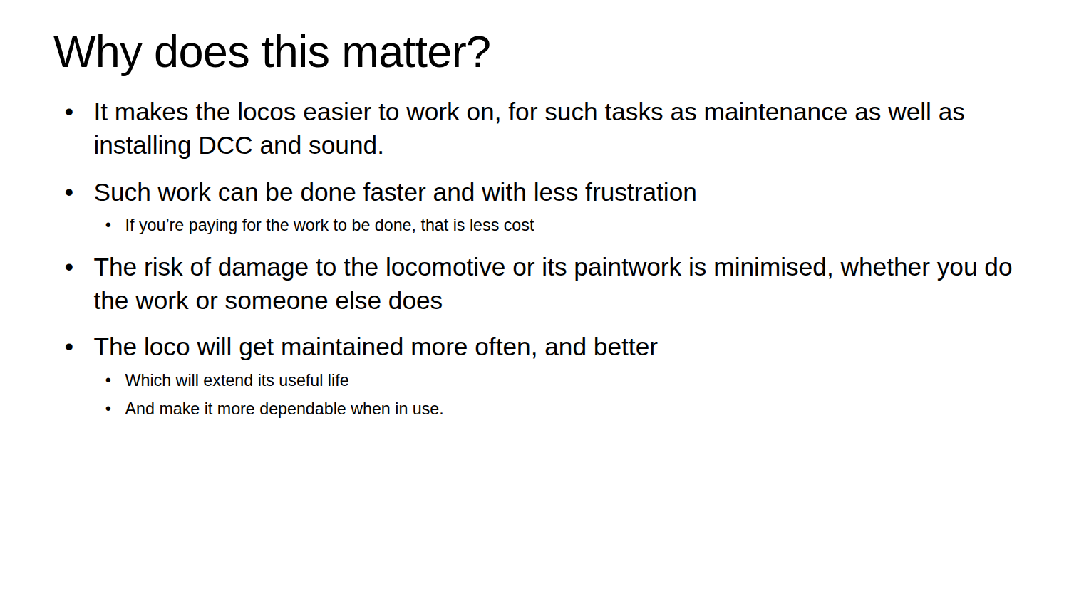Why does this matter?
It makes the locos easier to work on, for such tasks as maintenance as well as installing DCC and sound.
Such work can be done faster and with less frustration
If you’re paying for the work to be done, that is less cost
The risk of damage to the locomotive or its paintwork is minimised, whether you do the work or someone else does
The loco will get maintained more often, and better
Which will extend its useful life
And make it more dependable when in use.